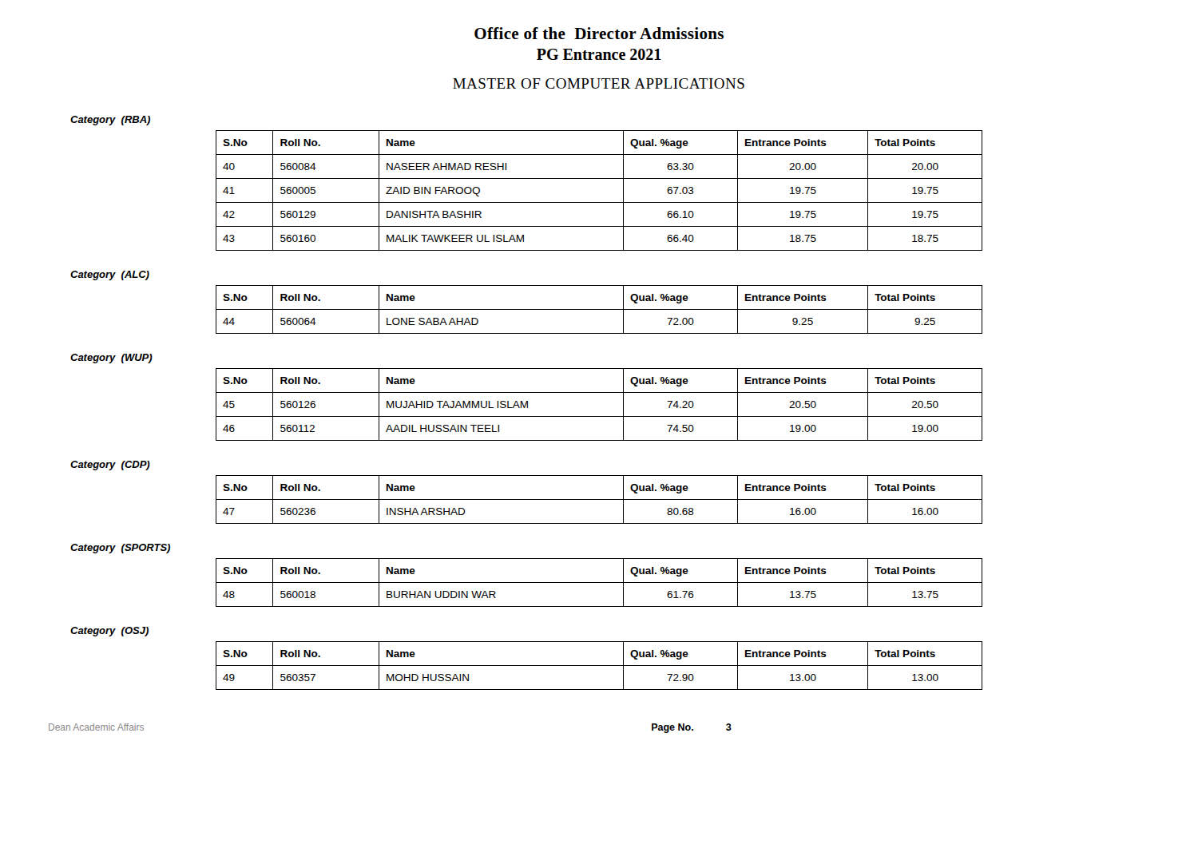Office of the Director Admissions
PG Entrance 2021
MASTER OF COMPUTER APPLICATIONS
Category (RBA)
| S.No | Roll No. | Name | Qual. %age | Entrance Points | Total Points |
| --- | --- | --- | --- | --- | --- |
| 40 | 560084 | NASEER AHMAD RESHI | 63.30 | 20.00 | 20.00 |
| 41 | 560005 | ZAID BIN FAROOQ | 67.03 | 19.75 | 19.75 |
| 42 | 560129 | DANISHTA BASHIR | 66.10 | 19.75 | 19.75 |
| 43 | 560160 | MALIK TAWKEER UL ISLAM | 66.40 | 18.75 | 18.75 |
Category (ALC)
| S.No | Roll No. | Name | Qual. %age | Entrance Points | Total Points |
| --- | --- | --- | --- | --- | --- |
| 44 | 560064 | LONE SABA AHAD | 72.00 | 9.25 | 9.25 |
Category (WUP)
| S.No | Roll No. | Name | Qual. %age | Entrance Points | Total Points |
| --- | --- | --- | --- | --- | --- |
| 45 | 560126 | MUJAHID TAJAMMUL ISLAM | 74.20 | 20.50 | 20.50 |
| 46 | 560112 | AADIL HUSSAIN TEELI | 74.50 | 19.00 | 19.00 |
Category (CDP)
| S.No | Roll No. | Name | Qual. %age | Entrance Points | Total Points |
| --- | --- | --- | --- | --- | --- |
| 47 | 560236 | INSHA ARSHAD | 80.68 | 16.00 | 16.00 |
Category (SPORTS)
| S.No | Roll No. | Name | Qual. %age | Entrance Points | Total Points |
| --- | --- | --- | --- | --- | --- |
| 48 | 560018 | BURHAN UDDIN WAR | 61.76 | 13.75 | 13.75 |
Category (OSJ)
| S.No | Roll No. | Name | Qual. %age | Entrance Points | Total Points |
| --- | --- | --- | --- | --- | --- |
| 49 | 560357 | MOHD HUSSAIN | 72.90 | 13.00 | 13.00 |
Dean Academic Affairs
Page No.3